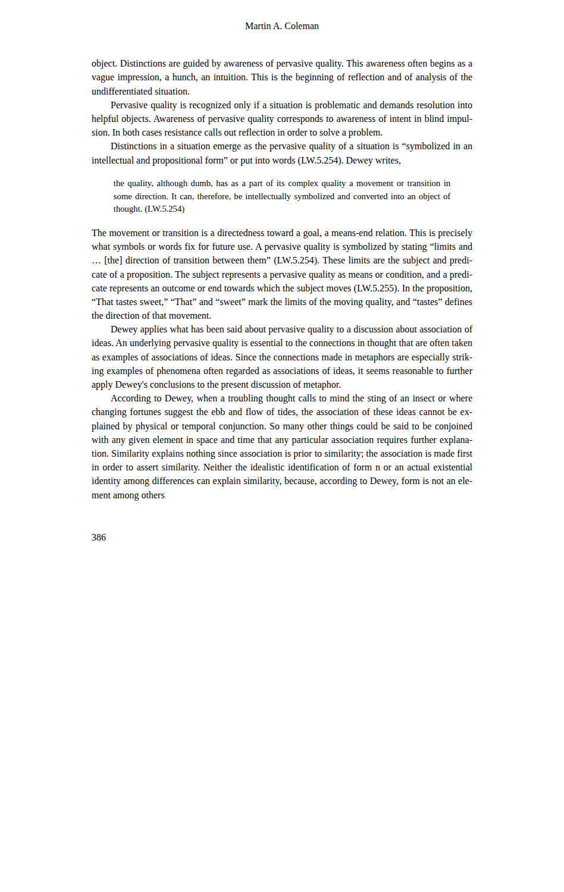Martin A. Coleman
object. Distinctions are guided by awareness of pervasive quality. This awareness often begins as a vague impression, a hunch, an intuition. This is the beginning of reflection and of analysis of the undifferentiated situation.
Pervasive quality is recognized only if a situation is problematic and demands resolution into helpful objects. Awareness of pervasive quality corresponds to awareness of intent in blind impulsion. In both cases resistance calls out reflection in order to solve a problem.
Distinctions in a situation emerge as the pervasive quality of a situation is “symbolized in an intellectual and propositional form” or put into words (LW.5.254). Dewey writes,
the quality, although dumb, has as a part of its complex quality a movement or transition in some direction. It can, therefore, be intellectually symbolized and converted into an object of thought. (LW.5.254)
The movement or transition is a directedness toward a goal, a means-end relation. This is precisely what symbols or words fix for future use. A pervasive quality is symbolized by stating “limits and … [the] direction of transition between them” (LW.5.254). These limits are the subject and predicate of a proposition. The subject represents a pervasive quality as means or condition, and a predicate represents an outcome or end towards which the subject moves (LW.5.255). In the proposition, “That tastes sweet,” “That” and “sweet” mark the limits of the moving quality, and “tastes” defines the direction of that movement.
Dewey applies what has been said about pervasive quality to a discussion about association of ideas. An underlying pervasive quality is essential to the connections in thought that are often taken as examples of associations of ideas. Since the connections made in metaphors are especially striking examples of phenomena often regarded as associations of ideas, it seems reasonable to further apply Dewey's conclusions to the present discussion of metaphor.
According to Dewey, when a troubling thought calls to mind the sting of an insect or where changing fortunes suggest the ebb and flow of tides, the association of these ideas cannot be explained by physical or temporal conjunction. So many other things could be said to be conjoined with any given element in space and time that any particular association requires further explanation. Similarity explains nothing since association is prior to similarity; the association is made first in order to assert similarity. Neither the idealistic identification of form n or an actual existential identity among differences can explain similarity, because, according to Dewey, form is not an element among others
386